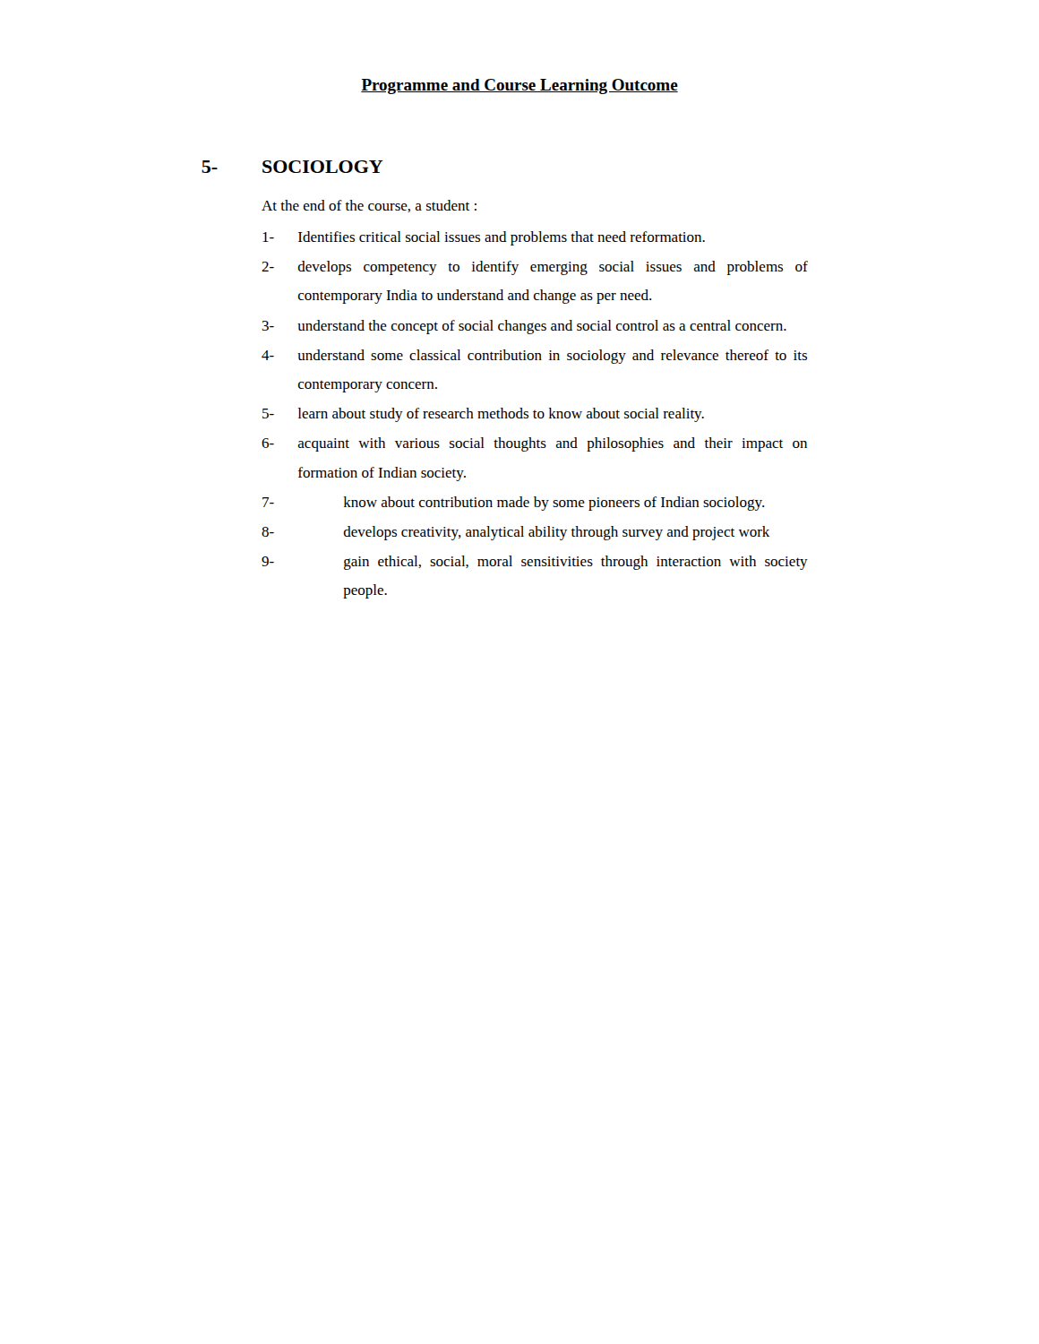Programme and Course Learning Outcome
5-SOCIOLOGY
At the end of the course, a student :
1-Identifies critical social issues and problems that need reformation.
2-develops competency to identify emerging social issues and problems of contemporary India to understand and change as per need.
3-understand the concept of social changes and social control as a central concern.
4-understand some classical contribution in sociology and relevance thereof to its contemporary concern.
5-learn about study of research methods to know about social reality.
6-acquaint with various social thoughts and philosophies and their impact on formation of Indian society.
7-know about contribution made by some pioneers of Indian sociology.
8-develops creativity, analytical ability through survey and project work
9-gain ethical, social, moral sensitivities through interaction with society people.